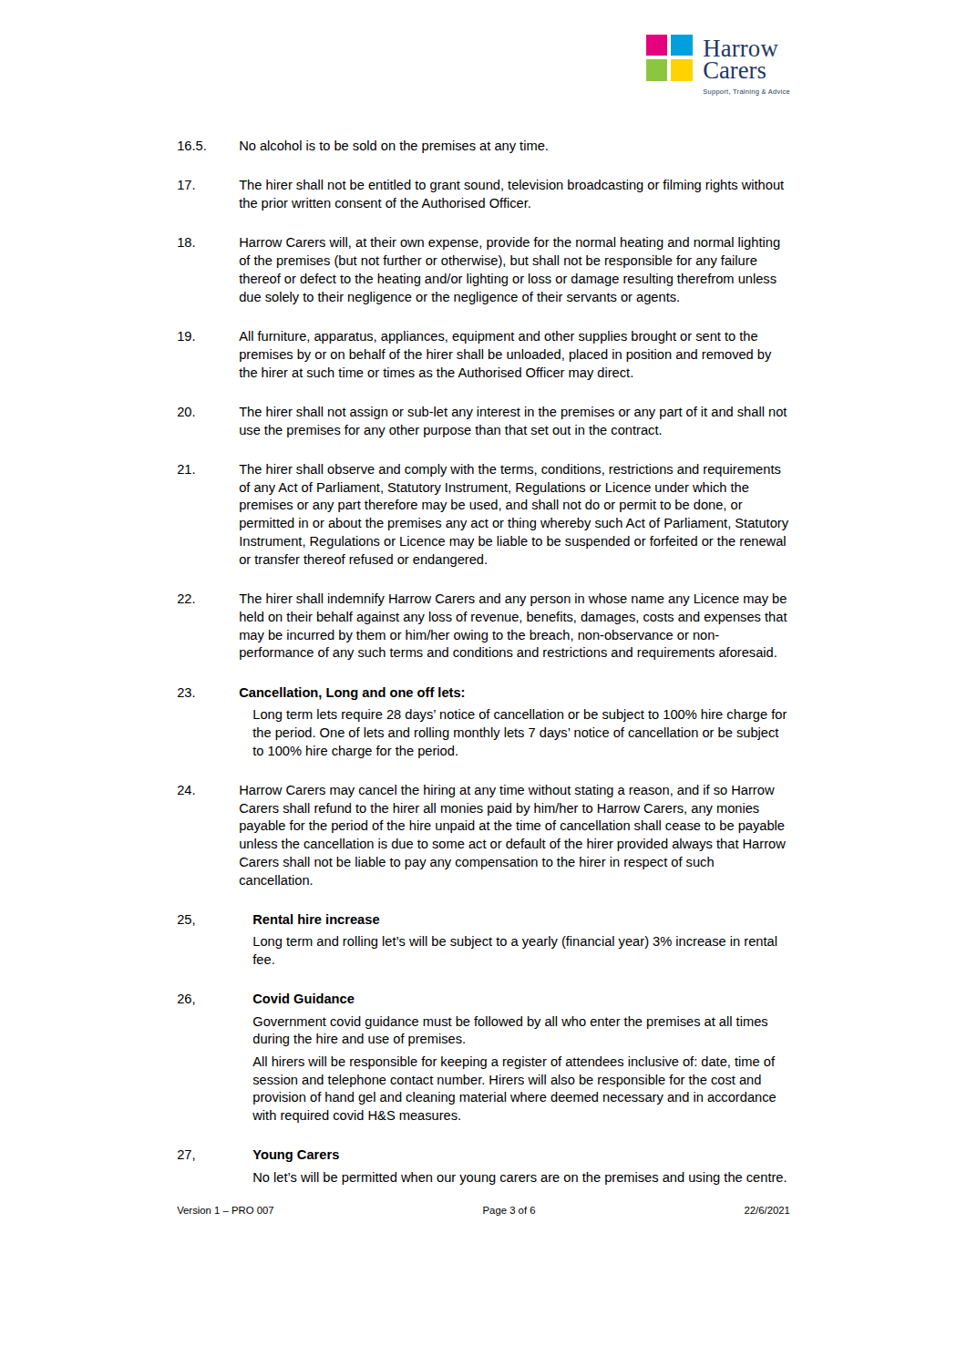Harrow Carers Support, Training & Advice
16.5.
No alcohol is to be sold on the premises at any time.
17.
The hirer shall not be entitled to grant sound, television broadcasting or filming rights without the prior written consent of the Authorised Officer.
18.
Harrow Carers will, at their own expense, provide for the normal heating and normal lighting of the premises (but not further or otherwise), but shall not be responsible for any failure thereof or defect to the heating and/or lighting or loss or damage resulting therefrom unless due solely to their negligence or the negligence of their servants or agents.
19.
All furniture, apparatus, appliances, equipment and other supplies brought or sent to the premises by or on behalf of the hirer shall be unloaded, placed in position and removed by the hirer at such time or times as the Authorised Officer may direct.
20.
The hirer shall not assign or sub-let any interest in the premises or any part of it and shall not use the premises for any other purpose than that set out in the contract.
21.
The hirer shall observe and comply with the terms, conditions, restrictions and requirements of any Act of Parliament, Statutory Instrument, Regulations or Licence under which the premises or any part therefore may be used, and shall not do or permit to be done, or permitted in or about the premises any act or thing whereby such Act of Parliament, Statutory Instrument, Regulations or Licence may be liable to be suspended or forfeited or the renewal or transfer thereof refused or endangered.
22.
The hirer shall indemnify Harrow Carers and any person in whose name any Licence may be held on their behalf against any loss of revenue, benefits, damages, costs and expenses that may be incurred by them or him/her owing to the breach, non-observance or non-performance of any such terms and conditions and restrictions and requirements aforesaid.
23.
Cancellation, Long and one off lets:
Long term lets require 28 days’ notice of cancellation or be subject to 100% hire charge for the period. One of lets and rolling monthly lets 7 days’ notice of cancellation or be subject to 100% hire charge for the period.
24.
Harrow Carers may cancel the hiring at any time without stating a reason, and if so Harrow Carers shall refund to the hirer all monies paid by him/her to Harrow Carers, any monies payable for the period of the hire unpaid at the time of cancellation shall cease to be payable unless the cancellation is due to some act or default of the hirer provided always that Harrow Carers shall not be liable to pay any compensation to the hirer in respect of such cancellation.
25,
Rental hire increase
Long term and rolling let’s will be subject to a yearly (financial year) 3% increase in rental fee.
26,
Covid Guidance
Government covid guidance must be followed by all who enter the premises at all times during the hire and use of premises.
All hirers will be responsible for keeping a register of attendees inclusive of: date, time of session and telephone contact number. Hirers will also be responsible for the cost and provision of hand gel and cleaning material where deemed necessary and in accordance with required covid H&S measures.
27,
Young Carers
No let’s will be permitted when our young carers are on the premises and using the centre.
Version 1 – PRO 007
Page 3 of 6
22/6/2021